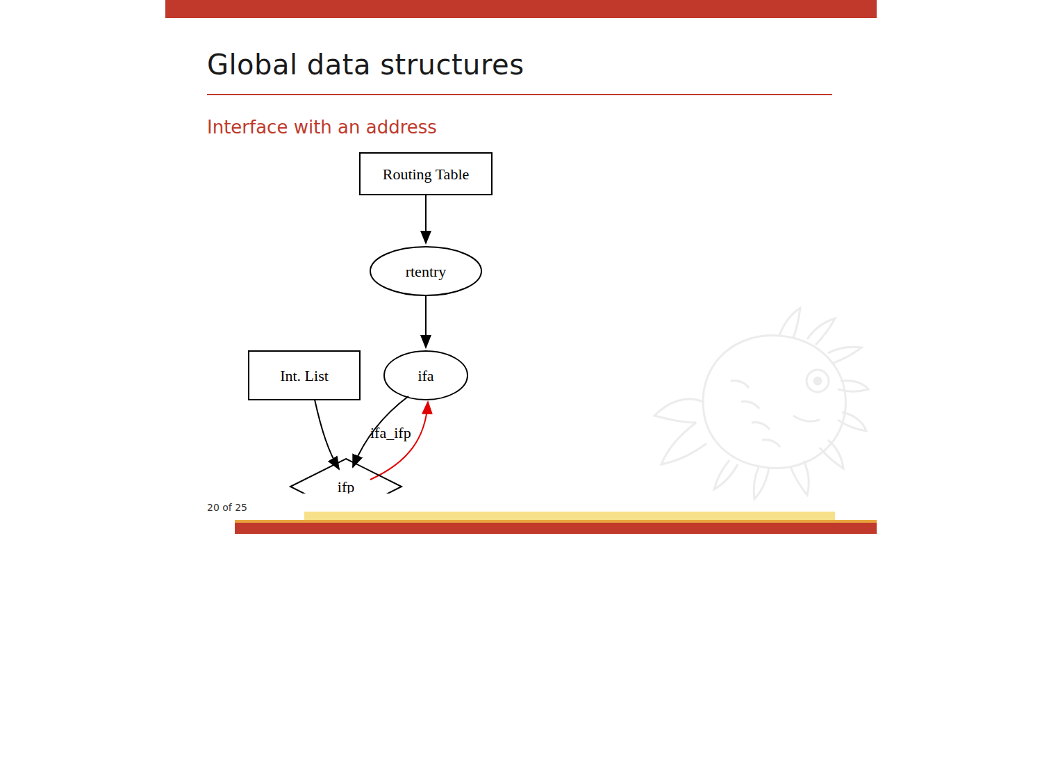Global data structures
Interface with an address
Routing Table rtentry ifa Int. List ifa_ifp ifp
20 of 25